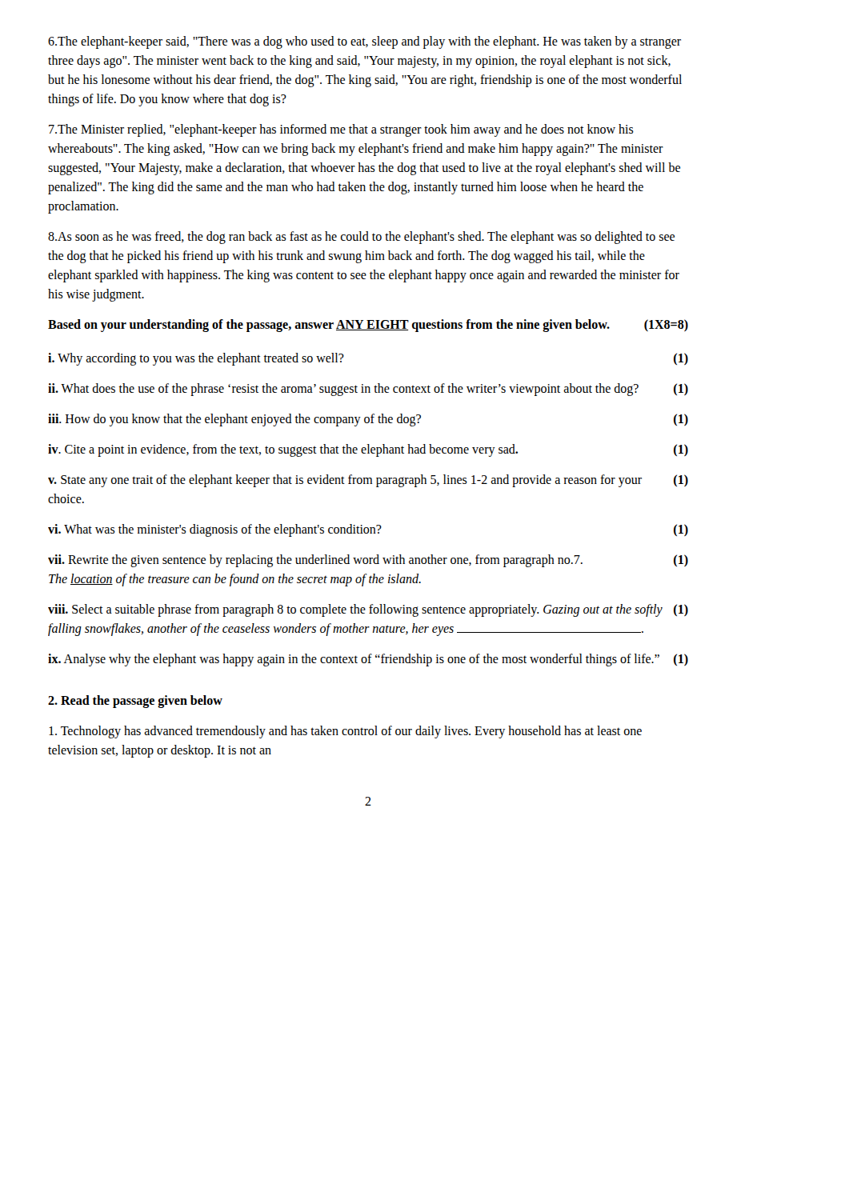6.The elephant-keeper said, "There was a dog who used to eat, sleep and play with the elephant. He was taken by a stranger three days ago". The minister went back to the king and said, "Your majesty, in my opinion, the royal elephant is not sick, but he his lonesome without his dear friend, the dog". The king said, "You are right, friendship is one of the most wonderful things of life. Do you know where that dog is?
7.The Minister replied, "elephant-keeper has informed me that a stranger took him away and he does not know his whereabouts". The king asked, "How can we bring back my elephant's friend and make him happy again?" The minister suggested, "Your Majesty, make a declaration, that whoever has the dog that used to live at the royal elephant's shed will be penalized". The king did the same and the man who had taken the dog, instantly turned him loose when he heard the proclamation.
8.As soon as he was freed, the dog ran back as fast as he could to the elephant's shed. The elephant was so delighted to see the dog that he picked his friend up with his trunk and swung him back and forth. The dog wagged his tail, while the elephant sparkled with happiness. The king was content to see the elephant happy once again and rewarded the minister for his wise judgment.
Based on your understanding of the passage, answer ANY EIGHT questions from the nine given below. (1X8=8)
(1) i. Why according to you was the elephant treated so well?
(1) ii. What does the use of the phrase ‘resist the aroma’ suggest in the context of the writer’s viewpoint about the dog?
(1) iii. How do you know that the elephant enjoyed the company of the dog?
(1) iv. Cite a point in evidence, from the text, to suggest that the elephant had become very sad.
(1) v. State any one trait of the elephant keeper that is evident from paragraph 5, lines 1-2 and provide a reason for your choice.
(1) vi. What was the minister's diagnosis of the elephant's condition?
(1) vii. Rewrite the given sentence by replacing the underlined word with another one, from paragraph no.7.
The location of the treasure can be found on the secret map of the island.
(1) viii. Select a suitable phrase from paragraph 8 to complete the following sentence appropriately. Gazing out at the softly falling snowflakes, another of the ceaseless wonders of mother nature, her eyes .
(1) ix. Analyse why the elephant was happy again in the context of “friendship is one of the most wonderful things of life.”
2. Read the passage given below
1. Technology has advanced tremendously and has taken control of our daily lives. Every household has at least one television set, laptop or desktop. It is not an
2